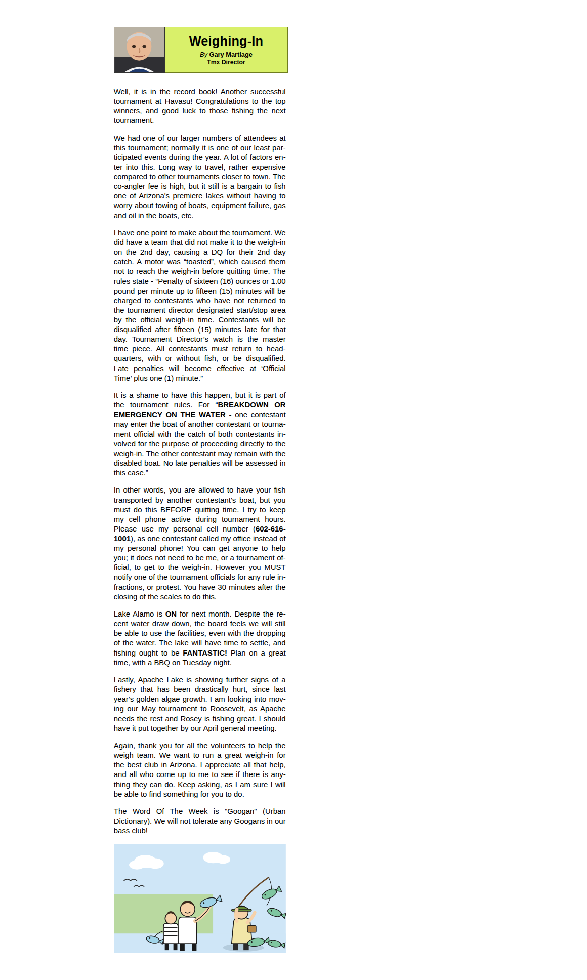Weighing-In
By Gary Martlage
Tmx Director
Well, it is in the record book! Another successful tournament at Havasu! Congratulations to the top winners, and good luck to those fishing the next tournament.
We had one of our larger numbers of attendees at this tournament; normally it is one of our least participated events during the year. A lot of factors enter into this. Long way to travel, rather expensive compared to other tournaments closer to town. The co-angler fee is high, but it still is a bargain to fish one of Arizona's premiere lakes without having to worry about towing of boats, equipment failure, gas and oil in the boats, etc.
I have one point to make about the tournament. We did have a team that did not make it to the weigh-in on the 2nd day, causing a DQ for their 2nd day catch. A motor was “toasted”, which caused them not to reach the weigh-in before quitting time. The rules state - “Penalty of sixteen (16) ounces or 1.00 pound per minute up to fifteen (15) minutes will be charged to contestants who have not returned to the tournament director designated start/stop area by the official weigh-in time. Contestants will be disqualified after fifteen (15) minutes late for that day. Tournament Director’s watch is the master time piece. All contestants must return to headquarters, with or without fish, or be disqualified. Late penalties will become effective at ‘Official Time’ plus one (1) minute.”
It is a shame to have this happen, but it is part of the tournament rules. For “BREAKDOWN OR EMERGENCY ON THE WATER - one contestant may enter the boat of another contestant or tournament official with the catch of both contestants involved for the purpose of proceeding directly to the weigh-in. The other contestant may remain with the disabled boat. No late penalties will be assessed in this case.”
In other words, you are allowed to have your fish transported by another contestant's boat, but you must do this BEFORE quitting time. I try to keep my cell phone active during tournament hours. Please use my personal cell number (602-616-1001), as one contestant called my office instead of my personal phone! You can get anyone to help you; it does not need to be me, or a tournament official, to get to the weigh-in. However you MUST notify one of the tournament officials for any rule infractions, or protest. You have 30 minutes after the closing of the scales to do this.
Lake Alamo is ON for next month. Despite the recent water draw down, the board feels we will still be able to use the facilities, even with the dropping of the water. The lake will have time to settle, and fishing ought to be FANTASTIC! Plan on a great time, with a BBQ on Tuesday night.
Lastly, Apache Lake is showing further signs of a fishery that has been drastically hurt, since last year's golden algae growth. I am looking into moving our May tournament to Roosevelt, as Apache needs the rest and Rosey is fishing great. I should have it put together by our April general meeting.
Again, thank you for all the volunteers to help the weigh team. We want to run a great weigh-in for the best club in Arizona. I appreciate all that help, and all who come up to me to see if there is anything they can do. Keep asking, as I am sure I will be able to find something for you to do.
The Word Of The Week is "Googan" (Urban Dictionary). We will not tolerate any Googans in our bass club!